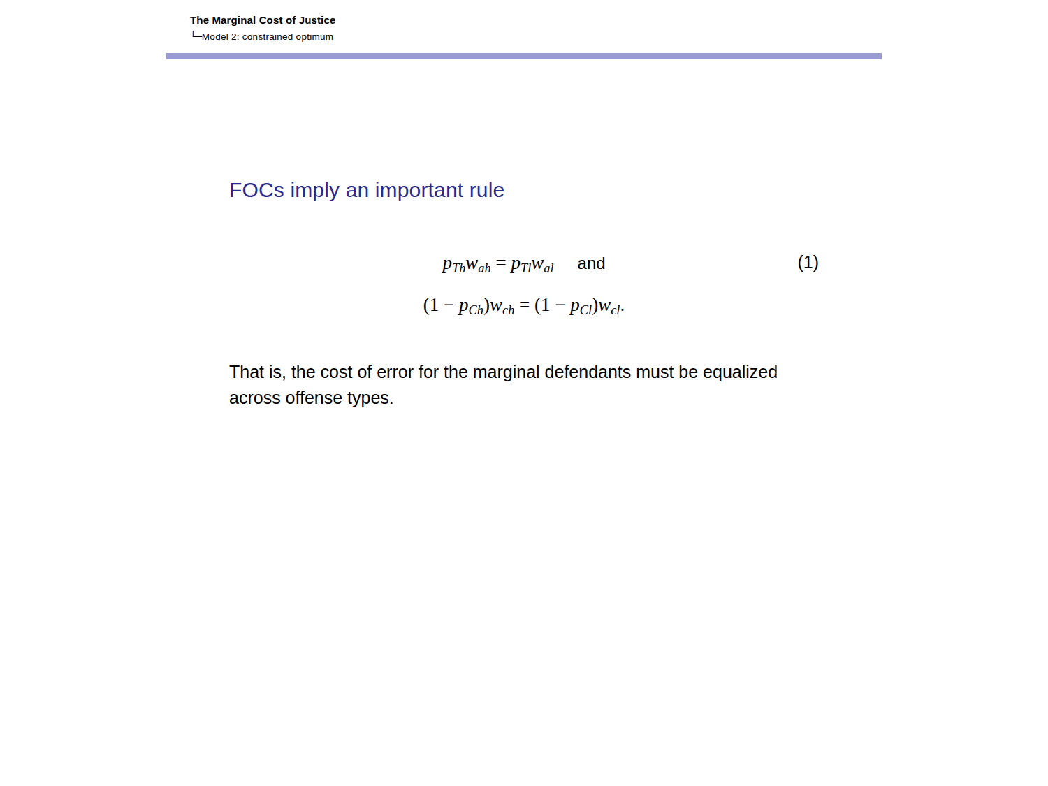The Marginal Cost of Justice
└─Model 2: constrained optimum
FOCs imply an important rule
pThwah = pTlwal and (1)
(1 − pCh)wch = (1 − pCl)wcl.
That is, the cost of error for the marginal defendants must be equalized across offense types.